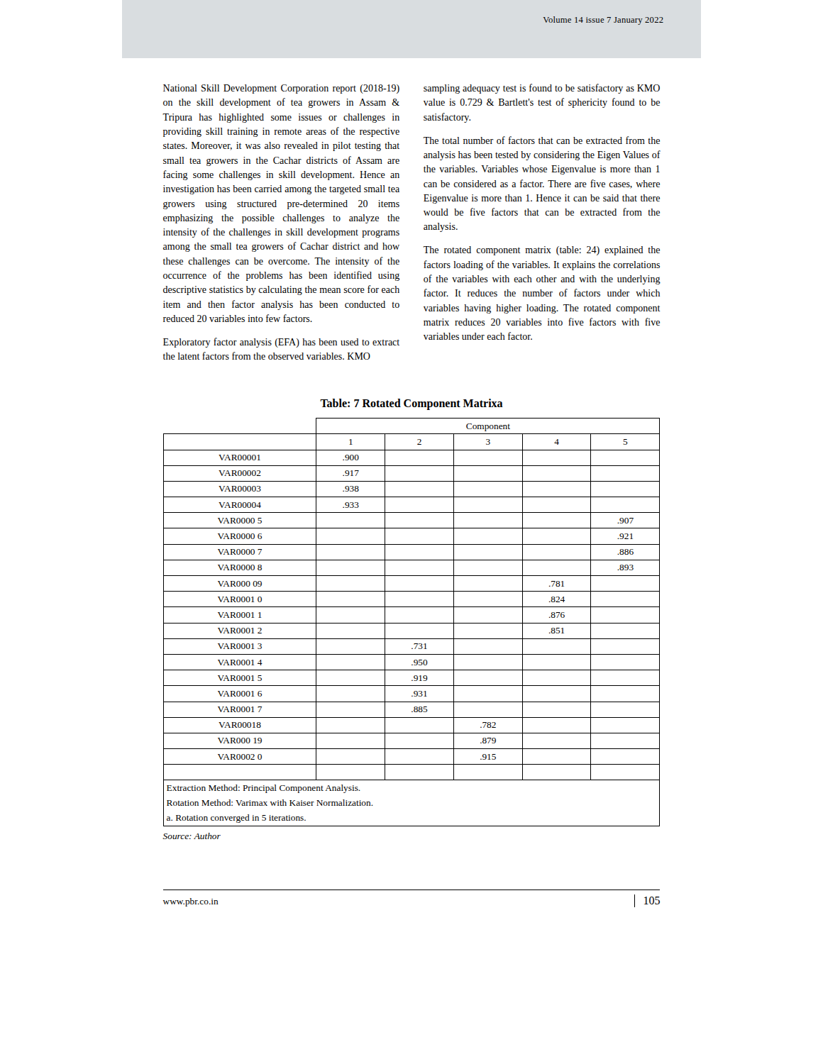Volume 14 issue 7 January 2022
National Skill Development Corporation report (2018-19) on the skill development of tea growers in Assam & Tripura has highlighted some issues or challenges in providing skill training in remote areas of the respective states. Moreover, it was also revealed in pilot testing that small tea growers in the Cachar districts of Assam are facing some challenges in skill development. Hence an investigation has been carried among the targeted small tea growers using structured pre-determined 20 items emphasizing the possible challenges to analyze the intensity of the challenges in skill development programs among the small tea growers of Cachar district and how these challenges can be overcome. The intensity of the occurrence of the problems has been identified using descriptive statistics by calculating the mean score for each item and then factor analysis has been conducted to reduced 20 variables into few factors.
Exploratory factor analysis (EFA) has been used to extract the latent factors from the observed variables. KMO
sampling adequacy test is found to be satisfactory as KMO value is 0.729 & Bartlett's test of sphericity found to be satisfactory.
The total number of factors that can be extracted from the analysis has been tested by considering the Eigen Values of the variables. Variables whose Eigenvalue is more than 1 can be considered as a factor. There are five cases, where Eigenvalue is more than 1. Hence it can be said that there would be five factors that can be extracted from the analysis.
The rotated component matrix (table: 24) explained the factors loading of the variables. It explains the correlations of the variables with each other and with the underlying factor. It reduces the number of factors under which variables having higher loading. The rotated component matrix reduces 20 variables into five factors with five variables under each factor.
Table: 7 Rotated Component Matrixa
| | Component |
| --- | --- |
| | 1 | 2 | 3 | 4 | 5 |
| VAR00001 | .900 | | | | |
| VAR00002 | .917 | | | | |
| VAR00003 | .938 | | | | |
| VAR00004 | .933 | | | | |
| VAR0000 5 | | | | | .907 |
| VAR0000 6 | | | | | .921 |
| VAR0000 7 | | | | | .886 |
| VAR0000 8 | | | | | .893 |
| VAR000 09 | | | | .781 | |
| VAR0001 0 | | | | .824 | |
| VAR0001 1 | | | | .876 | |
| VAR0001 2 | | | | .851 | |
| VAR0001 3 | | .731 | | | |
| VAR0001 4 | | .950 | | | |
| VAR0001 5 | | .919 | | | |
| VAR0001 6 | | .931 | | | |
| VAR0001 7 | | .885 | | | |
| VAR00018 | | | .782 | | |
| VAR000 19 | | | .879 | | |
| VAR0002 0 | | | .915 | | |
| Extraction Method: Principal Component Analysis. |
| Rotation Method: Varimax with Kaiser Normalization. |
| a. Rotation converged in 5 iterations. |
Source: Author
www.pbr.co.in
105